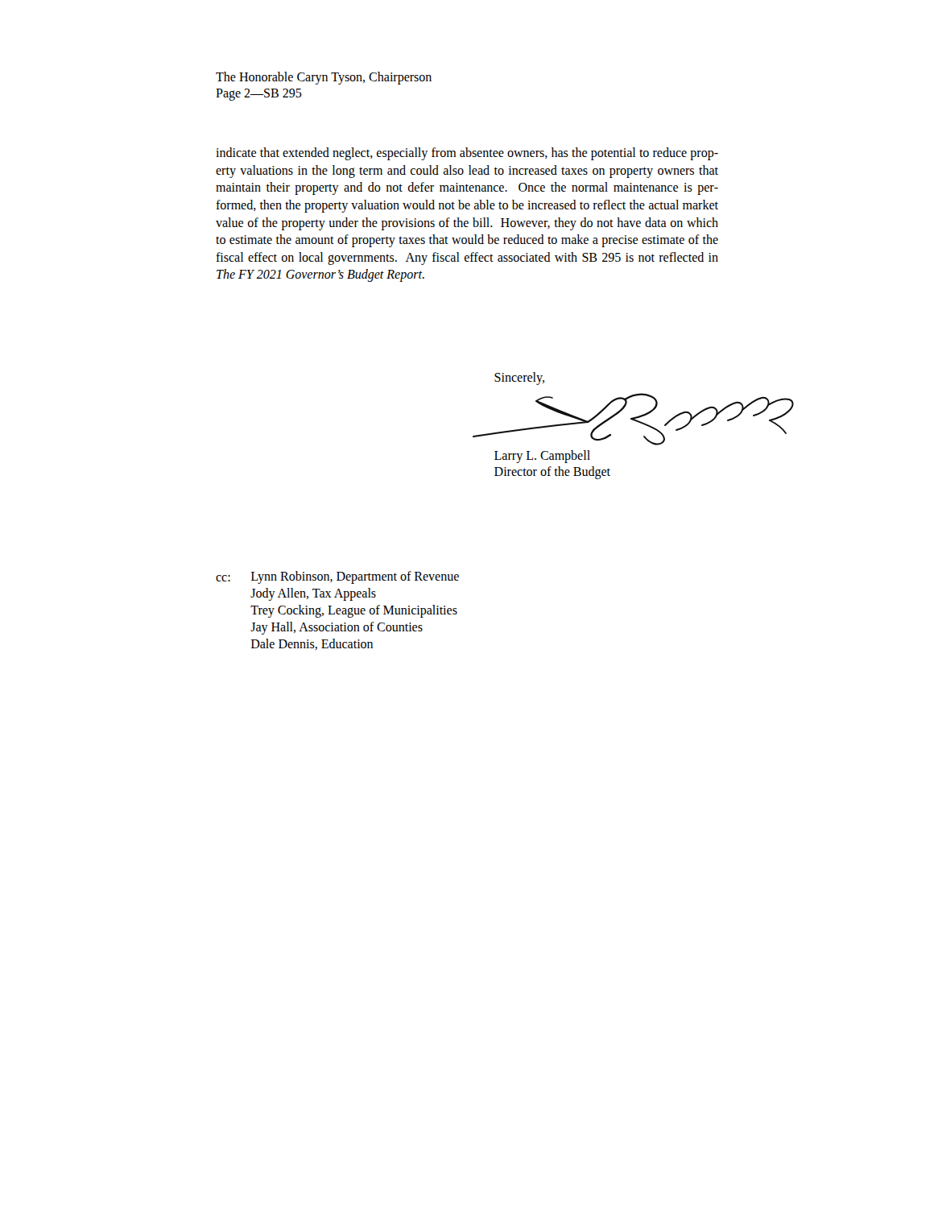The Honorable Caryn Tyson, Chairperson
Page 2—SB 295
indicate that extended neglect, especially from absentee owners, has the potential to reduce property valuations in the long term and could also lead to increased taxes on property owners that maintain their property and do not defer maintenance. Once the normal maintenance is performed, then the property valuation would not be able to be increased to reflect the actual market value of the property under the provisions of the bill. However, they do not have data on which to estimate the amount of property taxes that would be reduced to make a precise estimate of the fiscal effect on local governments. Any fiscal effect associated with SB 295 is not reflected in The FY 2021 Governor’s Budget Report.
Sincerely,
Larry L. Campbell
Director of the Budget
cc:
Lynn Robinson, Department of Revenue
Jody Allen, Tax Appeals
Trey Cocking, League of Municipalities
Jay Hall, Association of Counties
Dale Dennis, Education